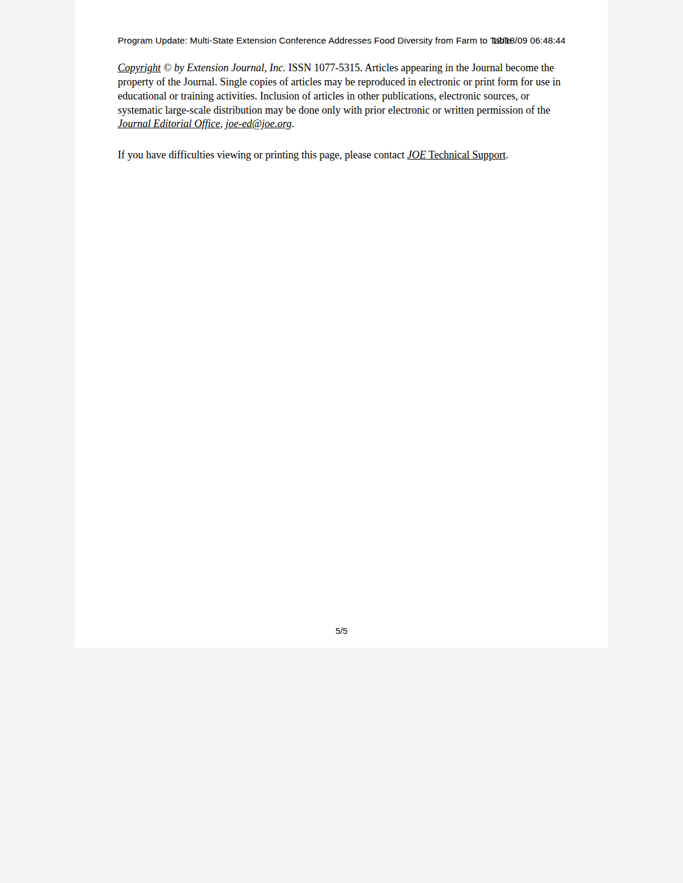Program Update: Multi-State Extension Conference Addresses Food Diversity from Farm to Table12/18/09 06:48:44
Copyright © by Extension Journal, Inc. ISSN 1077-5315. Articles appearing in the Journal become the property of the Journal. Single copies of articles may be reproduced in electronic or print form for use in educational or training activities. Inclusion of articles in other publications, electronic sources, or systematic large-scale distribution may be done only with prior electronic or written permission of the Journal Editorial Office, joe-ed@joe.org.
If you have difficulties viewing or printing this page, please contact JOE Technical Support.
5/5